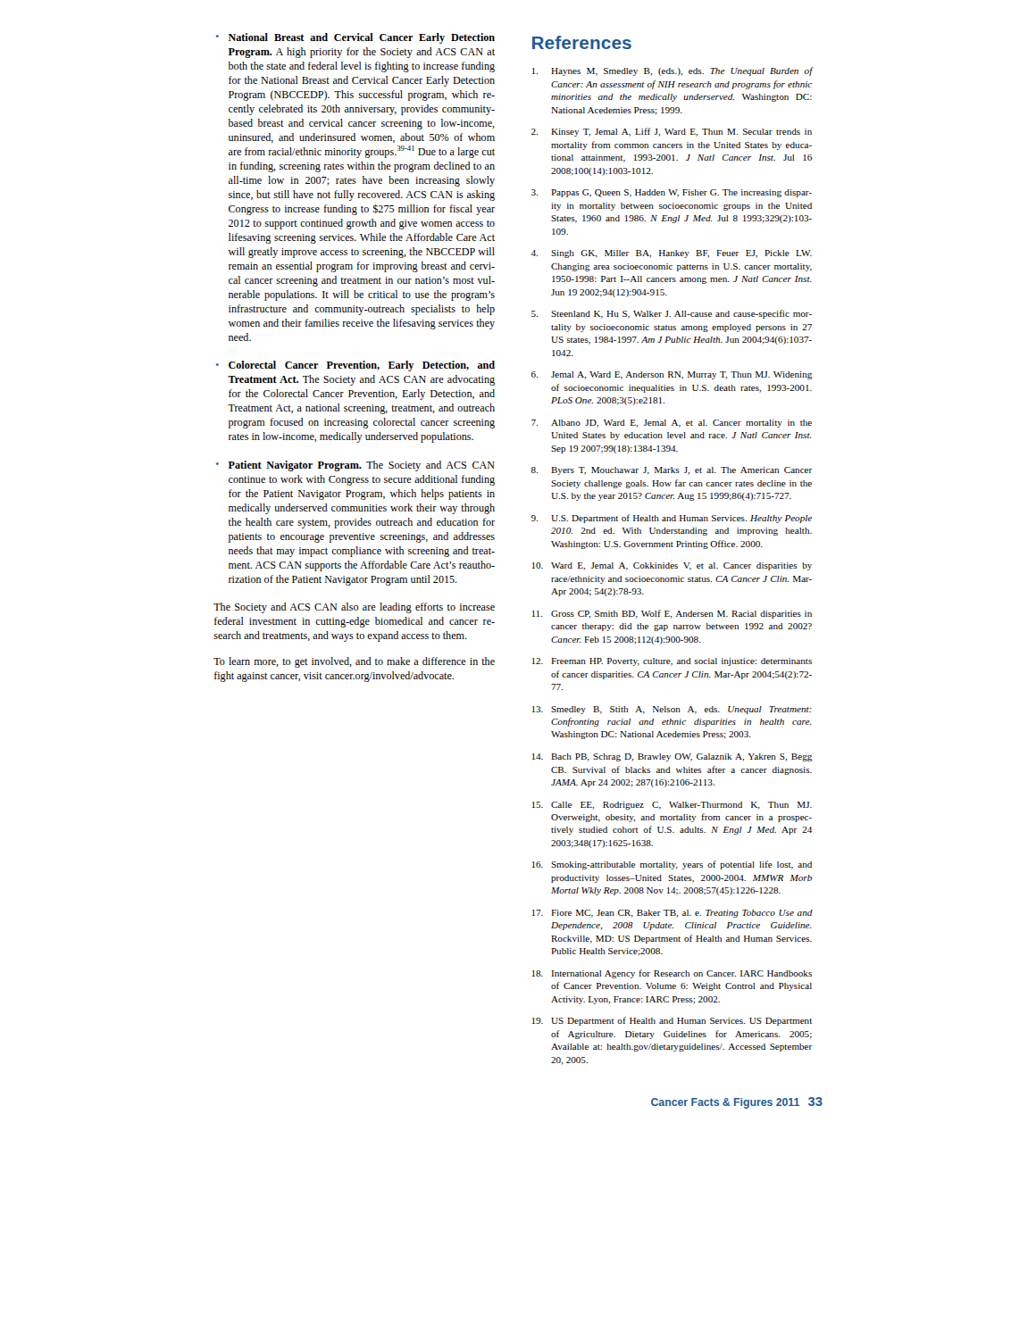National Breast and Cervical Cancer Early Detection Program. A high priority for the Society and ACS CAN at both the state and federal level is fighting to increase funding for the National Breast and Cervical Cancer Early Detection Program (NBCCEDP). This successful program, which recently celebrated its 20th anniversary, provides community-based breast and cervical cancer screening to low-income, uninsured, and underinsured women, about 50% of whom are from racial/ethnic minority groups.39-41 Due to a large cut in funding, screening rates within the program declined to an all-time low in 2007; rates have been increasing slowly since, but still have not fully recovered. ACS CAN is asking Congress to increase funding to $275 million for fiscal year 2012 to support continued growth and give women access to lifesaving screening services. While the Affordable Care Act will greatly improve access to screening, the NBCCEDP will remain an essential program for improving breast and cervical cancer screening and treatment in our nation’s most vulnerable populations. It will be critical to use the program’s infrastructure and community-outreach specialists to help women and their families receive the lifesaving services they need.
Colorectal Cancer Prevention, Early Detection, and Treatment Act. The Society and ACS CAN are advocating for the Colorectal Cancer Prevention, Early Detection, and Treatment Act, a national screening, treatment, and outreach program focused on increasing colorectal cancer screening rates in low-income, medically underserved populations.
Patient Navigator Program. The Society and ACS CAN continue to work with Congress to secure additional funding for the Patient Navigator Program, which helps patients in medically underserved communities work their way through the health care system, provides outreach and education for patients to encourage preventive screenings, and addresses needs that may impact compliance with screening and treatment. ACS CAN supports the Affordable Care Act’s reauthorization of the Patient Navigator Program until 2015.
The Society and ACS CAN also are leading efforts to increase federal investment in cutting-edge biomedical and cancer research and treatments, and ways to expand access to them.
To learn more, to get involved, and to make a difference in the fight against cancer, visit cancer.org/involved/advocate.
References
1. Haynes M, Smedley B, (eds.), eds. The Unequal Burden of Cancer: An assessment of NIH research and programs for ethnic minorities and the medically underserved. Washington DC: National Acedemies Press; 1999.
2. Kinsey T, Jemal A, Liff J, Ward E, Thun M. Secular trends in mortality from common cancers in the United States by educational attainment, 1993-2001. J Natl Cancer Inst. Jul 16 2008;100(14):1003-1012.
3. Pappas G, Queen S, Hadden W, Fisher G. The increasing disparity in mortality between socioeconomic groups in the United States, 1960 and 1986. N Engl J Med. Jul 8 1993;329(2):103-109.
4. Singh GK, Miller BA, Hankey BF, Feuer EJ, Pickle LW. Changing area socioeconomic patterns in U.S. cancer mortality, 1950-1998: Part I--All cancers among men. J Natl Cancer Inst. Jun 19 2002;94(12):904-915.
5. Steenland K, Hu S, Walker J. All-cause and cause-specific mortality by socioeconomic status among employed persons in 27 US states, 1984-1997. Am J Public Health. Jun 2004;94(6):1037-1042.
6. Jemal A, Ward E, Anderson RN, Murray T, Thun MJ. Widening of socioeconomic inequalities in U.S. death rates, 1993-2001. PLoS One. 2008;3(5):e2181.
7. Albano JD, Ward E, Jemal A, et al. Cancer mortality in the United States by education level and race. J Natl Cancer Inst. Sep 19 2007;99(18):1384-1394.
8. Byers T, Mouchawar J, Marks J, et al. The American Cancer Society challenge goals. How far can cancer rates decline in the U.S. by the year 2015? Cancer. Aug 15 1999;86(4):715-727.
9. U.S. Department of Health and Human Services. Healthy People 2010. 2nd ed. With Understanding and improving health. Washington: U.S. Government Printing Office. 2000.
10. Ward E, Jemal A, Cokkinides V, et al. Cancer disparities by race/ethnicity and socioeconomic status. CA Cancer J Clin. Mar-Apr 2004; 54(2):78-93.
11. Gross CP, Smith BD, Wolf E, Andersen M. Racial disparities in cancer therapy: did the gap narrow between 1992 and 2002? Cancer. Feb 15 2008;112(4):900-908.
12. Freeman HP. Poverty, culture, and social injustice: determinants of cancer disparities. CA Cancer J Clin. Mar-Apr 2004;54(2):72-77.
13. Smedley B, Stith A, Nelson A, eds. Unequal Treatment: Confronting racial and ethnic disparities in health care. Washington DC: National Acedemies Press; 2003.
14. Bach PB, Schrag D, Brawley OW, Galaznik A, Yakren S, Begg CB. Survival of blacks and whites after a cancer diagnosis. JAMA. Apr 24 2002; 287(16):2106-2113.
15. Calle EE, Rodriguez C, Walker-Thurmond K, Thun MJ. Overweight, obesity, and mortality from cancer in a prospectively studied cohort of U.S. adults. N Engl J Med. Apr 24 2003;348(17):1625-1638.
16. Smoking-attributable mortality, years of potential life lost, and productivity losses–United States, 2000-2004. MMWR Morb Mortal Wkly Rep. 2008 Nov 14;. 2008;57(45):1226-1228.
17. Fiore MC, Jean CR, Baker TB, al. e. Treating Tobacco Use and Dependence, 2008 Update. Clinical Practice Guideline. Rockville, MD: US Department of Health and Human Services. Public Health Service;2008.
18. International Agency for Research on Cancer. IARC Handbooks of Cancer Prevention. Volume 6: Weight Control and Physical Activity. Lyon, France: IARC Press; 2002.
19. US Department of Health and Human Services. US Department of Agriculture. Dietary Guidelines for Americans. 2005; Available at: health.gov/dietaryguidelines/. Accessed September 20, 2005.
Cancer Facts & Figures 2011 33